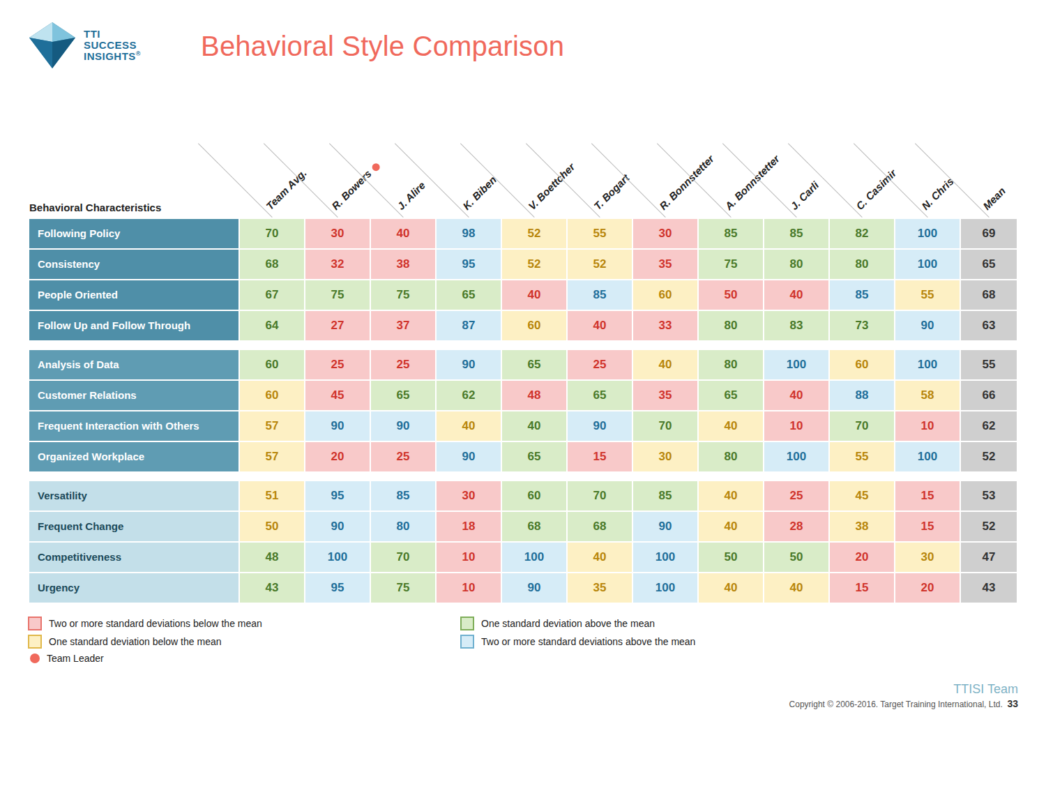TTISUCCESS INSIGHTS®
Behavioral Style Comparison
| Behavioral Characteristics | Team Avg. | R. Bowers | J. Alire | K. Biben | V. Boettcher | T. Bogart | R. Bonnstetter | A. Bonnstetter | J. Carli | C. Casimir | N. Chris | Mean |
| --- | --- | --- | --- | --- | --- | --- | --- | --- | --- | --- | --- | --- |
| Following Policy | 70 | 30 | 40 | 98 | 52 | 55 | 30 | 85 | 85 | 82 | 100 | 69 |
| Consistency | 68 | 32 | 38 | 95 | 52 | 52 | 35 | 75 | 80 | 80 | 100 | 65 |
| People Oriented | 67 | 75 | 75 | 65 | 40 | 85 | 60 | 50 | 40 | 85 | 55 | 68 |
| Follow Up and Follow Through | 64 | 27 | 37 | 87 | 60 | 40 | 33 | 80 | 83 | 73 | 90 | 63 |
| Analysis of Data | 60 | 25 | 25 | 90 | 65 | 25 | 40 | 80 | 100 | 60 | 100 | 55 |
| Customer Relations | 60 | 45 | 65 | 62 | 48 | 65 | 35 | 65 | 40 | 88 | 58 | 66 |
| Frequent Interaction with Others | 57 | 90 | 90 | 40 | 40 | 90 | 70 | 40 | 10 | 70 | 10 | 62 |
| Organized Workplace | 57 | 20 | 25 | 90 | 65 | 15 | 30 | 80 | 100 | 55 | 100 | 52 |
| Versatility | 51 | 95 | 85 | 30 | 60 | 70 | 85 | 40 | 25 | 45 | 15 | 53 |
| Frequent Change | 50 | 90 | 80 | 18 | 68 | 68 | 90 | 40 | 28 | 38 | 15 | 52 |
| Competitiveness | 48 | 100 | 70 | 10 | 100 | 40 | 100 | 50 | 50 | 20 | 30 | 47 |
| Urgency | 43 | 95 | 75 | 10 | 90 | 35 | 100 | 40 | 40 | 15 | 20 | 43 |
Two or more standard deviations below the mean
One standard deviation above the mean
One standard deviation below the mean
Two or more standard deviations above the mean
Team Leader
TTISI Team
Copyright © 2006-2016. Target Training International, Ltd. 33